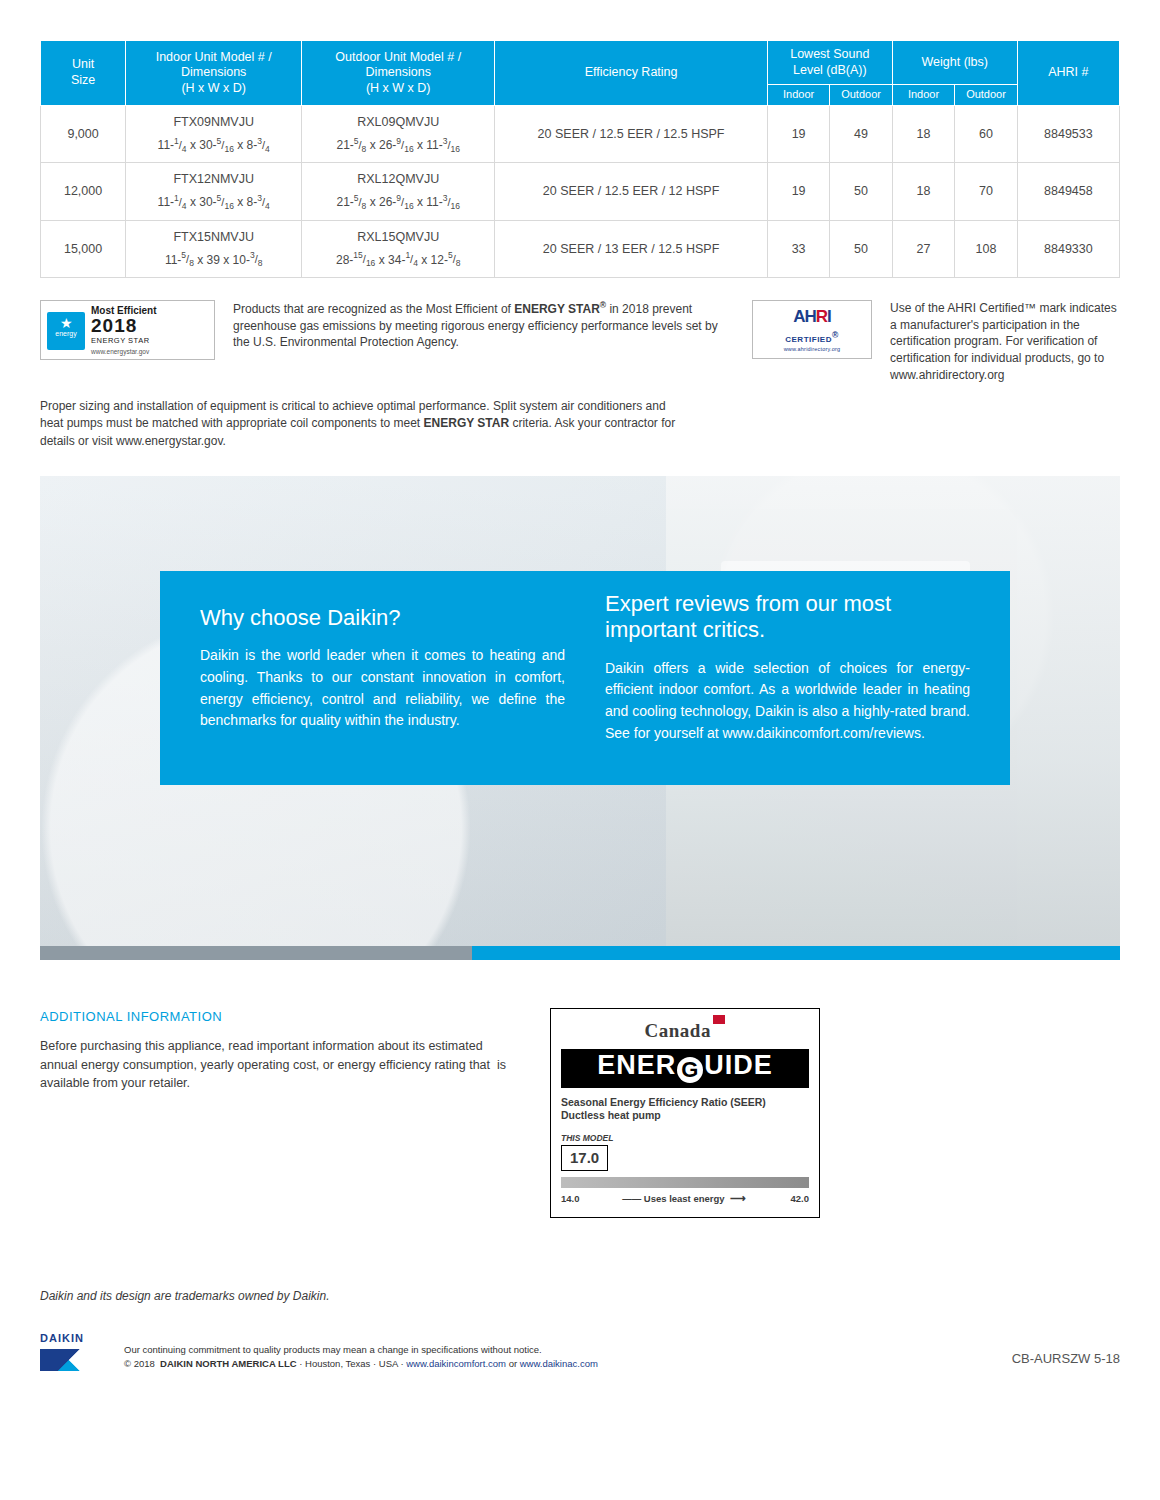| Unit Size | Indoor Unit Model # / Dimensions (H x W x D) | Outdoor Unit Model # / Dimensions (H x W x D) | Efficiency Rating | Lowest Sound Level (dB(A)) | Weight (lbs) | AHRI # |
| --- | --- | --- | --- | --- | --- | --- |
| Indoor | Outdoor | Indoor | Outdoor |
| 9,000 | FTX09NMVJU | RXL09QMVJU | 20 SEER / 12.5 EER / 12.5 HSPF | 19 | 49 | 18 | 60 | 8849533 |
| 11- 1 / 4 x 30- 5 / 16 x 8- 3 / 4 | 21- 5 / 8 x 26- 9 / 16 x 11- 3 / 16 |
| 12,000 | FTX12NMVJU | RXL12QMVJU | 20 SEER / 12.5 EER / 12 HSPF | 19 | 50 | 18 | 70 | 8849458 |
| 11- 1 / 4 x 30- 5 / 16 x 8- 3 / 4 | 21- 5 / 8 x 26- 9 / 16 x 11- 3 / 16 |
| 15,000 | FTX15NMVJU | RXL15QMVJU | 20 SEER / 13 EER / 12.5 HSPF | 33 | 50 | 27 | 108 | 8849330 |
| 11- 5 / 8 x 39 x 10- 3 / 8 | 28- 15 / 16 x 34- 1 / 4 x 12- 5 / 8 |
★ energy
Most Efficient 2018 ENERGY STAR
www.energystar.gov
Products that are recognized as the Most Efficient of ENERGY STAR® in 2018 prevent greenhouse gas emissions by meeting rigorous energy efficiency performance levels set by the U.S. Environmental Protection Agency.
AHRI
CERTIFIED®
www.ahridirectory.org
Use of the AHRI Certified™ mark indicates a manufacturer's participation in the certification program. For verification of certification for individual products, go to www.ahridirectory.org
Proper sizing and installation of equipment is critical to achieve optimal performance. Split system air conditioners and heat pumps must be matched with appropriate coil components to meet ENERGY STAR criteria. Ask your contractor for details or visit www.energystar.gov.
Why choose Daikin?
Daikin is the world leader when it comes to heating and cooling. Thanks to our constant innovation in comfort, energy efficiency, control and reliability, we define the benchmarks for quality within the industry.
Expert reviews from our most important critics.
Daikin offers a wide selection of choices for energy-efficient indoor comfort. As a worldwide leader in heating and cooling technology, Daikin is also a highly-rated brand. See for yourself at www.daikincomfort.com/reviews.
ADDITIONAL INFORMATION
Before purchasing this appliance, read important information about its estimated annual energy consumption, yearly operating cost, or energy efficiency rating that is available from your retailer.
Canada
ENERGUIDE
Seasonal Energy Efficiency Ratio (SEER)
Ductless heat pump
THIS MODEL
17.0
14.0 —— Uses least energy ⟶ 42.0
Daikin and its design are trademarks owned by Daikin.
DAIKIN
Our continuing commitment to quality products may mean a change in specifications without notice.
© 2018 DAIKIN NORTH AMERICA LLC · Houston, Texas · USA · www.daikincomfort.com or www.daikinac.com
CB-AURSZW 5-18